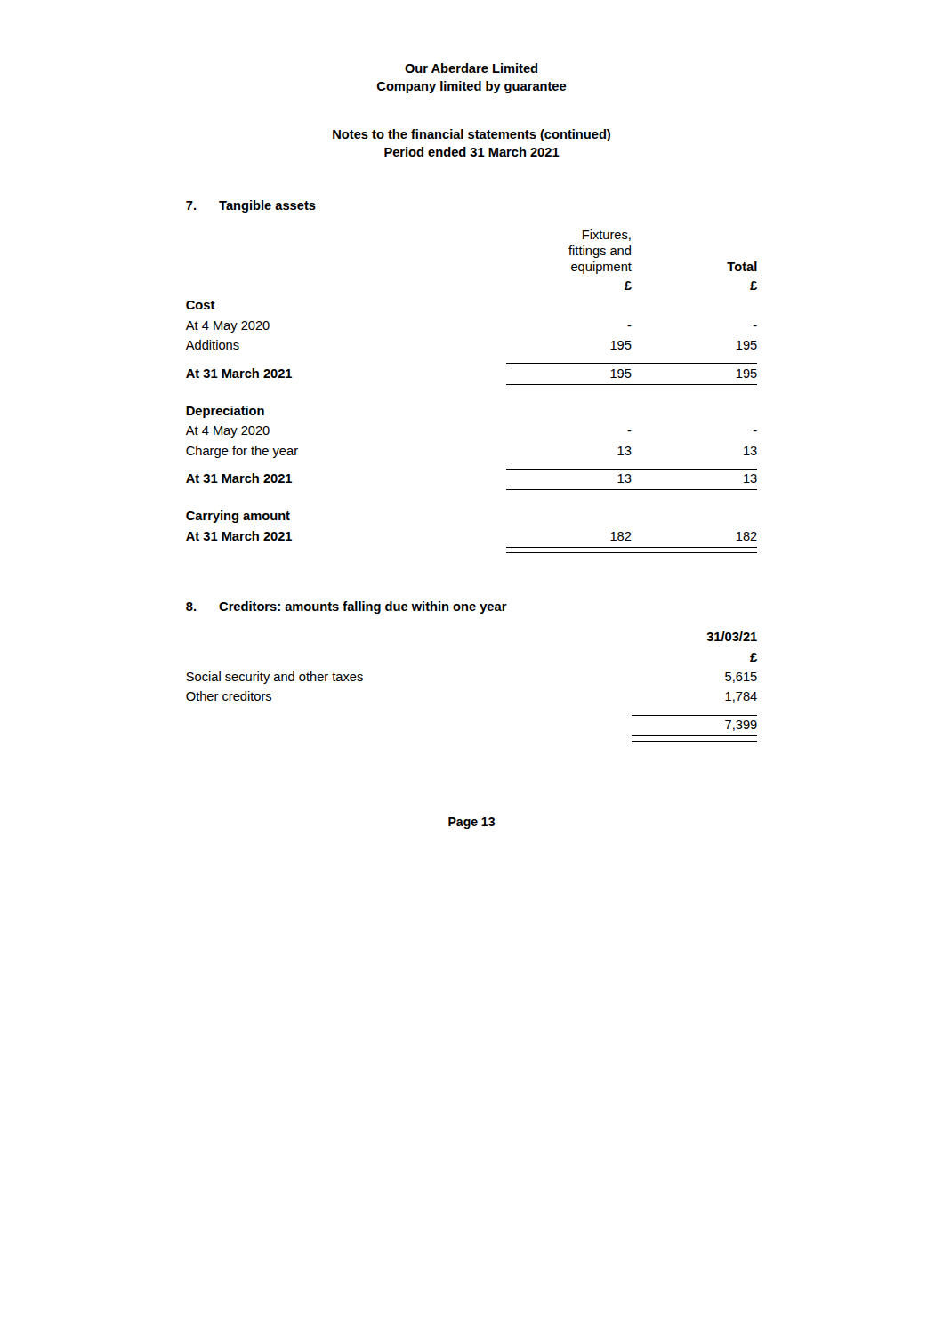Our Aberdare Limited
Company limited by guarantee
Notes to the financial statements (continued)
Period ended 31 March 2021
7. Tangible assets
| | Fixtures, fittings and equipment | Total |
| | £ | £ |
| Cost | | |
| At 4 May 2020 | - | - |
| Additions | 195 | 195 |
| At 31 March 2021 | 195 | 195 |
| Depreciation | | |
| At 4 May 2020 | - | - |
| Charge for the year | 13 | 13 |
| At 31 March 2021 | 13 | 13 |
| Carrying amount | | |
| At 31 March 2021 | 182 | 182 |
8. Creditors: amounts falling due within one year
| | 31/03/21 |
| | £ |
| Social security and other taxes | 5,615 |
| Other creditors | 1,784 |
| | 7,399 |
Page 13